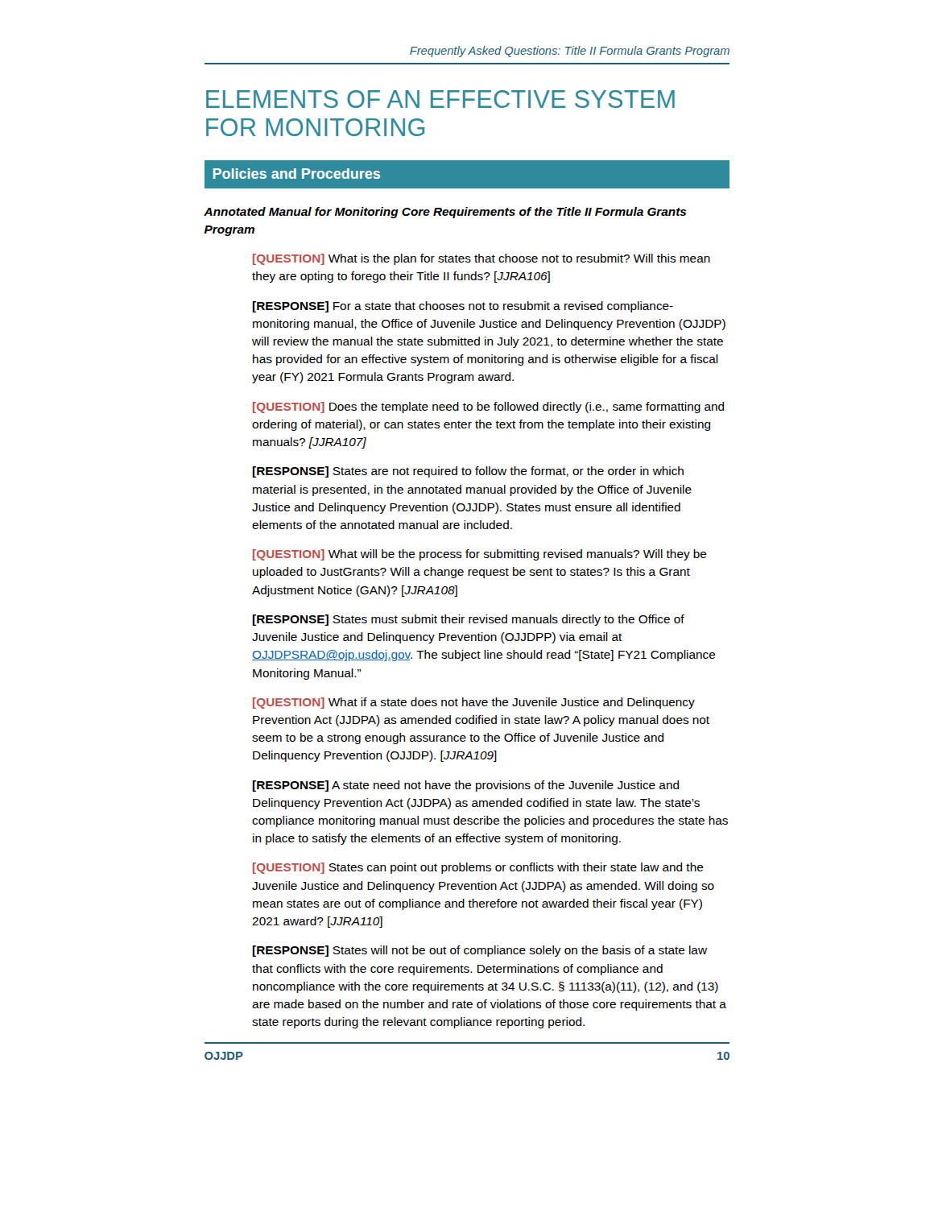Frequently Asked Questions: Title II Formula Grants Program
ELEMENTS OF AN EFFECTIVE SYSTEM FOR MONITORING
Policies and Procedures
Annotated Manual for Monitoring Core Requirements of the Title II Formula Grants Program
[QUESTION] What is the plan for states that choose not to resubmit? Will this mean they are opting to forego their Title II funds? [JJRA106]
[RESPONSE] For a state that chooses not to resubmit a revised compliance-monitoring manual, the Office of Juvenile Justice and Delinquency Prevention (OJJDP) will review the manual the state submitted in July 2021, to determine whether the state has provided for an effective system of monitoring and is otherwise eligible for a fiscal year (FY) 2021 Formula Grants Program award.
[QUESTION] Does the template need to be followed directly (i.e., same formatting and ordering of material), or can states enter the text from the template into their existing manuals? [JJRA107]
[RESPONSE] States are not required to follow the format, or the order in which material is presented, in the annotated manual provided by the Office of Juvenile Justice and Delinquency Prevention (OJJDP). States must ensure all identified elements of the annotated manual are included.
[QUESTION] What will be the process for submitting revised manuals? Will they be uploaded to JustGrants? Will a change request be sent to states? Is this a Grant Adjustment Notice (GAN)? [JJRA108]
[RESPONSE] States must submit their revised manuals directly to the Office of Juvenile Justice and Delinquency Prevention (OJJDPP) via email at OJJDPSRAD@ojp.usdoj.gov. The subject line should read “[State] FY21 Compliance Monitoring Manual.”
[QUESTION] What if a state does not have the Juvenile Justice and Delinquency Prevention Act (JJDPA) as amended codified in state law? A policy manual does not seem to be a strong enough assurance to the Office of Juvenile Justice and Delinquency Prevention (OJJDP). [JJRA109]
[RESPONSE] A state need not have the provisions of the Juvenile Justice and Delinquency Prevention Act (JJDPA) as amended codified in state law. The state’s compliance monitoring manual must describe the policies and procedures the state has in place to satisfy the elements of an effective system of monitoring.
[QUESTION] States can point out problems or conflicts with their state law and the Juvenile Justice and Delinquency Prevention Act (JJDPA) as amended. Will doing so mean states are out of compliance and therefore not awarded their fiscal year (FY) 2021 award? [JJRA110]
[RESPONSE] States will not be out of compliance solely on the basis of a state law that conflicts with the core requirements. Determinations of compliance and noncompliance with the core requirements at 34 U.S.C. § 11133(a)(11), (12), and (13) are made based on the number and rate of violations of those core requirements that a state reports during the relevant compliance reporting period.
OJJDP 10